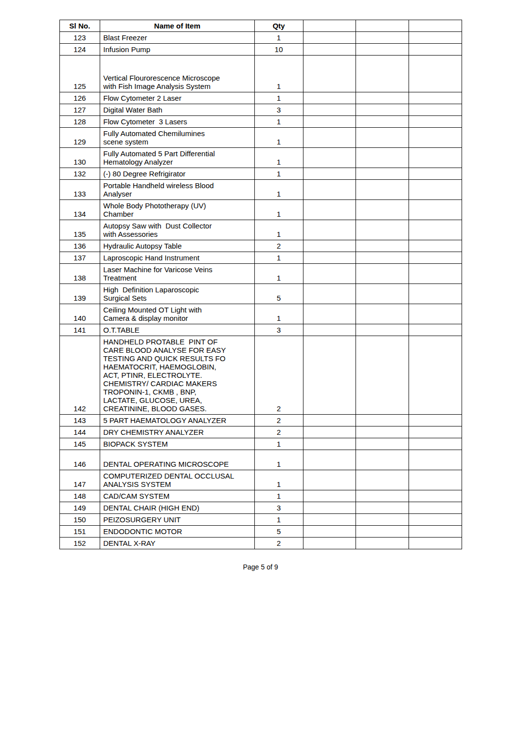| Sl No. | Name of Item | Qty | | | |
| --- | --- | --- | --- | --- | --- |
| 123 | Blast Freezer | 1 | | | |
| 124 | Infusion Pump | 10 | | | |
| 125 | Vertical Flourorescence Microscope with Fish Image Analysis System | 1 | | | |
| 126 | Flow Cytometer 2 Laser | 1 | | | |
| 127 | Digital Water Bath | 3 | | | |
| 128 | Flow Cytometer 3 Lasers | 1 | | | |
| 129 | Fully Automated Chemilumines scene system | 1 | | | |
| 130 | Fully Automated 5 Part Differential Hematology Analyzer | 1 | | | |
| 132 | (-) 80 Degree Refrigirator | 1 | | | |
| 133 | Portable Handheld wireless Blood Analyser | 1 | | | |
| 134 | Whole Body Phototherapy (UV) Chamber | 1 | | | |
| 135 | Autopsy Saw with Dust Collector with Assessories | 1 | | | |
| 136 | Hydraulic Autopsy Table | 2 | | | |
| 137 | Laproscopic Hand Instrument | 1 | | | |
| 138 | Laser Machine for Varicose Veins Treatment | 1 | | | |
| 139 | High Definition Laparoscopic Surgical Sets | 5 | | | |
| 140 | Ceiling Mounted OT Light with Camera & display monitor | 1 | | | |
| 141 | O.T.TABLE | 3 | | | |
| 142 | HANDHELD PROTABLE PINT OF CARE BLOOD ANALYSE FOR EASY TESTING AND QUICK RESULTS FO HAEMATOCRIT, HAEMOGLOBIN, ACT, PTINR, ELECTROLYTE. CHEMISTRY/ CARDIAC MAKERS TROPONIN-1, CKMB , BNP, LACTATE, GLUCOSE, UREA, CREATININE, BLOOD GASES. | 2 | | | |
| 143 | 5 PART HAEMATOLOGY ANALYZER | 2 | | | |
| 144 | DRY CHEMISTRY ANALYZER | 2 | | | |
| 145 | BIOPACK SYSTEM | 1 | | | |
| 146 | DENTAL OPERATING MICROSCOPE | 1 | | | |
| 147 | COMPUTERIZED DENTAL OCCLUSAL ANALYSIS SYSTEM | 1 | | | |
| 148 | CAD/CAM SYSTEM | 1 | | | |
| 149 | DENTAL CHAIR (HIGH END) | 3 | | | |
| 150 | PEIZOSURGERY UNIT | 1 | | | |
| 151 | ENDODONTIC MOTOR | 5 | | | |
| 152 | DENTAL X-RAY | 2 | | | |
Page 5 of 9